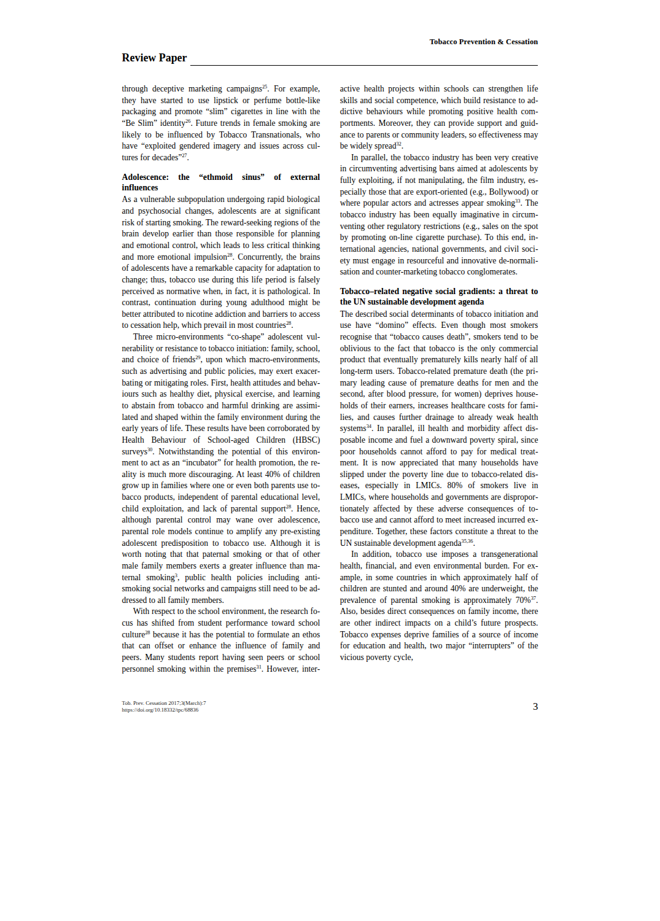Tobacco Prevention & Cessation
Review Paper
through deceptive marketing campaigns25. For example, they have started to use lipstick or perfume bottle-like packaging and promote “slim” cigarettes in line with the “Be Slim” identity26. Future trends in female smoking are likely to be influenced by Tobacco Transnationals, who have “exploited gendered imagery and issues across cultures for decades”27.
Adolescence: the “ethmoid sinus” of external influences
As a vulnerable subpopulation undergoing rapid biological and psychosocial changes, adolescents are at significant risk of starting smoking. The reward-seeking regions of the brain develop earlier than those responsible for planning and emotional control, which leads to less critical thinking and more emotional impulsion28. Concurrently, the brains of adolescents have a remarkable capacity for adaptation to change; thus, tobacco use during this life period is falsely perceived as normative when, in fact, it is pathological. In contrast, continuation during young adulthood might be better attributed to nicotine addiction and barriers to access to cessation help, which prevail in most countries28.
Three micro-environments “co-shape” adolescent vulnerability or resistance to tobacco initiation: family, school, and choice of friends29, upon which macro-environments, such as advertising and public policies, may exert exacerbating or mitigating roles. First, health attitudes and behaviours such as healthy diet, physical exercise, and learning to abstain from tobacco and harmful drinking are assimilated and shaped within the family environment during the early years of life. These results have been corroborated by Health Behaviour of School-aged Children (HBSC) surveys30. Notwithstanding the potential of this environment to act as an “incubator” for health promotion, the reality is much more discouraging. At least 40% of children grow up in families where one or even both parents use tobacco products, independent of parental educational level, child exploitation, and lack of parental support28. Hence, although parental control may wane over adolescence, parental role models continue to amplify any pre-existing adolescent predisposition to tobacco use. Although it is worth noting that that paternal smoking or that of other male family members exerts a greater influence than maternal smoking3, public health policies including anti-smoking social networks and campaigns still need to be addressed to all family members.
With respect to the school environment, the research focus has shifted from student performance toward school culture28 because it has the potential to formulate an ethos that can offset or enhance the influence of family and peers. Many students report having seen peers or school personnel smoking within the premises31. However, interactive health projects within schools can strengthen life skills and social competence, which build resistance to addictive behaviours while promoting positive health comportments. Moreover, they can provide support and guidance to parents or community leaders, so effectiveness may be widely spread32.
In parallel, the tobacco industry has been very creative in circumventing advertising bans aimed at adolescents by fully exploiting, if not manipulating, the film industry, especially those that are export-oriented (e.g., Bollywood) or where popular actors and actresses appear smoking33. The tobacco industry has been equally imaginative in circumventing other regulatory restrictions (e.g., sales on the spot by promoting on-line cigarette purchase). To this end, international agencies, national governments, and civil society must engage in resourceful and innovative de-normalisation and counter-marketing tobacco conglomerates.
Tobacco–related negative social gradients: a threat to the UN sustainable development agenda
The described social determinants of tobacco initiation and use have “domino” effects. Even though most smokers recognise that “tobacco causes death”, smokers tend to be oblivious to the fact that tobacco is the only commercial product that eventually prematurely kills nearly half of all long-term users. Tobacco-related premature death (the primary leading cause of premature deaths for men and the second, after blood pressure, for women) deprives households of their earners, increases healthcare costs for families, and causes further drainage to already weak health systems34. In parallel, ill health and morbidity affect disposable income and fuel a downward poverty spiral, since poor households cannot afford to pay for medical treatment. It is now appreciated that many households have slipped under the poverty line due to tobacco-related diseases, especially in LMICs. 80% of smokers live in LMICs, where households and governments are disproportionately affected by these adverse consequences of tobacco use and cannot afford to meet increased incurred expenditure. Together, these factors constitute a threat to the UN sustainable development agenda35,36.
In addition, tobacco use imposes a transgenerational health, financial, and even environmental burden. For example, in some countries in which approximately half of children are stunted and around 40% are underweight, the prevalence of parental smoking is approximately 70%37. Also, besides direct consequences on family income, there are other indirect impacts on a child’s future prospects. Tobacco expenses deprive families of a source of income for education and health, two major “interrupters” of the vicious poverty cycle,
Tob. Prev. Cessation 2017;3(March):7
https://doi.org/10.18332/tpc/68836
3